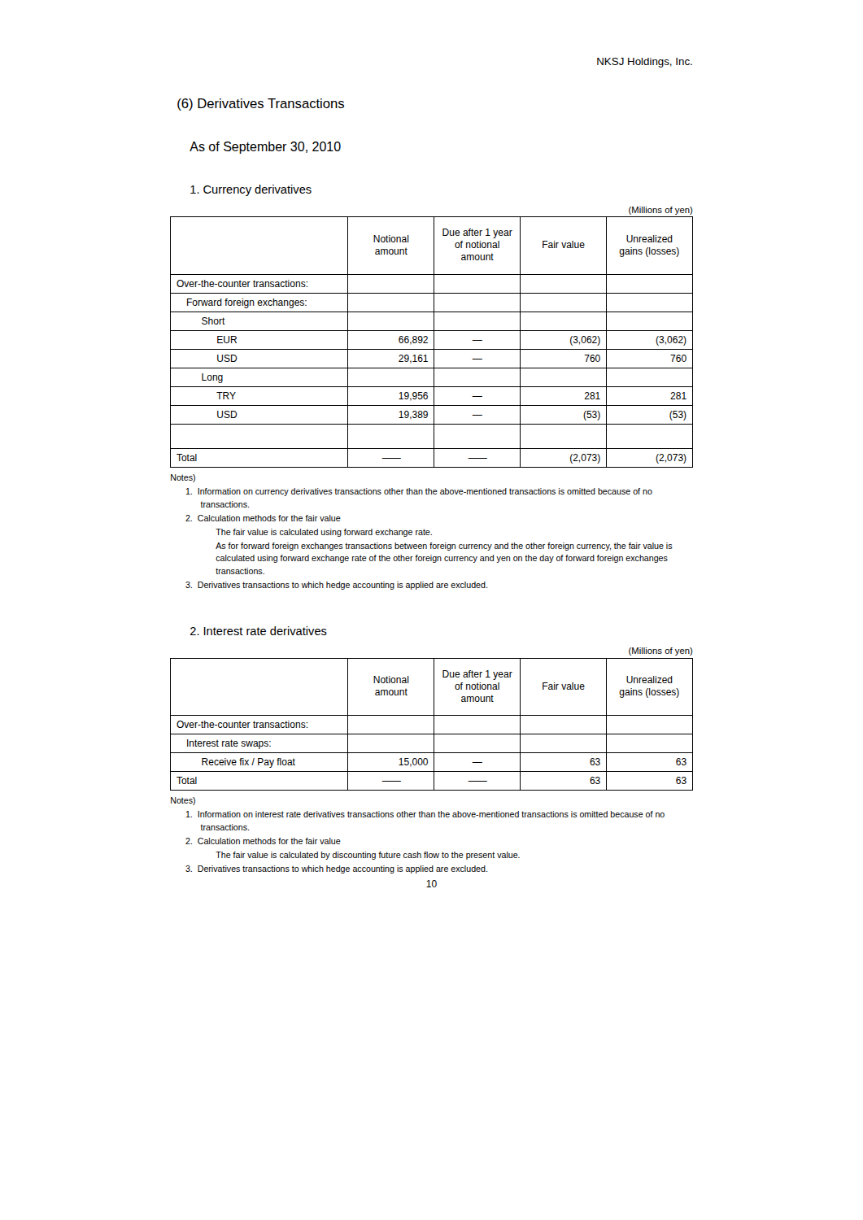NKSJ Holdings, Inc.
(6) Derivatives Transactions
As of September 30, 2010
1. Currency derivatives
(Millions of yen)
| | Notional amount | Due after 1 year of notional amount | Fair value | Unrealized gains (losses) |
| --- | --- | --- | --- | --- |
| Over-the-counter transactions: | | | | |
| Forward foreign exchanges: | | | | |
| Short | | | | |
| EUR | 66,892 | — | (3,062) | (3,062) |
| USD | 29,161 | — | 760 | 760 |
| Long | | | | |
| TRY | 19,956 | — | 281 | 281 |
| USD | 19,389 | — | (53) | (53) |
| Total | —— | —— | (2,073) | (2,073) |
Notes)
1. Information on currency derivatives transactions other than the above-mentioned transactions is omitted because of no transactions.
2. Calculation methods for the fair value The fair value is calculated using forward exchange rate. As for forward foreign exchanges transactions between foreign currency and the other foreign currency, the fair value is calculated using forward exchange rate of the other foreign currency and yen on the day of forward foreign exchanges transactions.
3. Derivatives transactions to which hedge accounting is applied are excluded.
2. Interest rate derivatives
(Millions of yen)
| | Notional amount | Due after 1 year of notional amount | Fair value | Unrealized gains (losses) |
| --- | --- | --- | --- | --- |
| Over-the-counter transactions: | | | | |
| Interest rate swaps: | | | | |
| Receive fix / Pay float | 15,000 | — | 63 | 63 |
| Total | —— | —— | 63 | 63 |
Notes)
1. Information on interest rate derivatives transactions other than the above-mentioned transactions is omitted because of no transactions.
2. Calculation methods for the fair value The fair value is calculated by discounting future cash flow to the present value.
3. Derivatives transactions to which hedge accounting is applied are excluded.
10